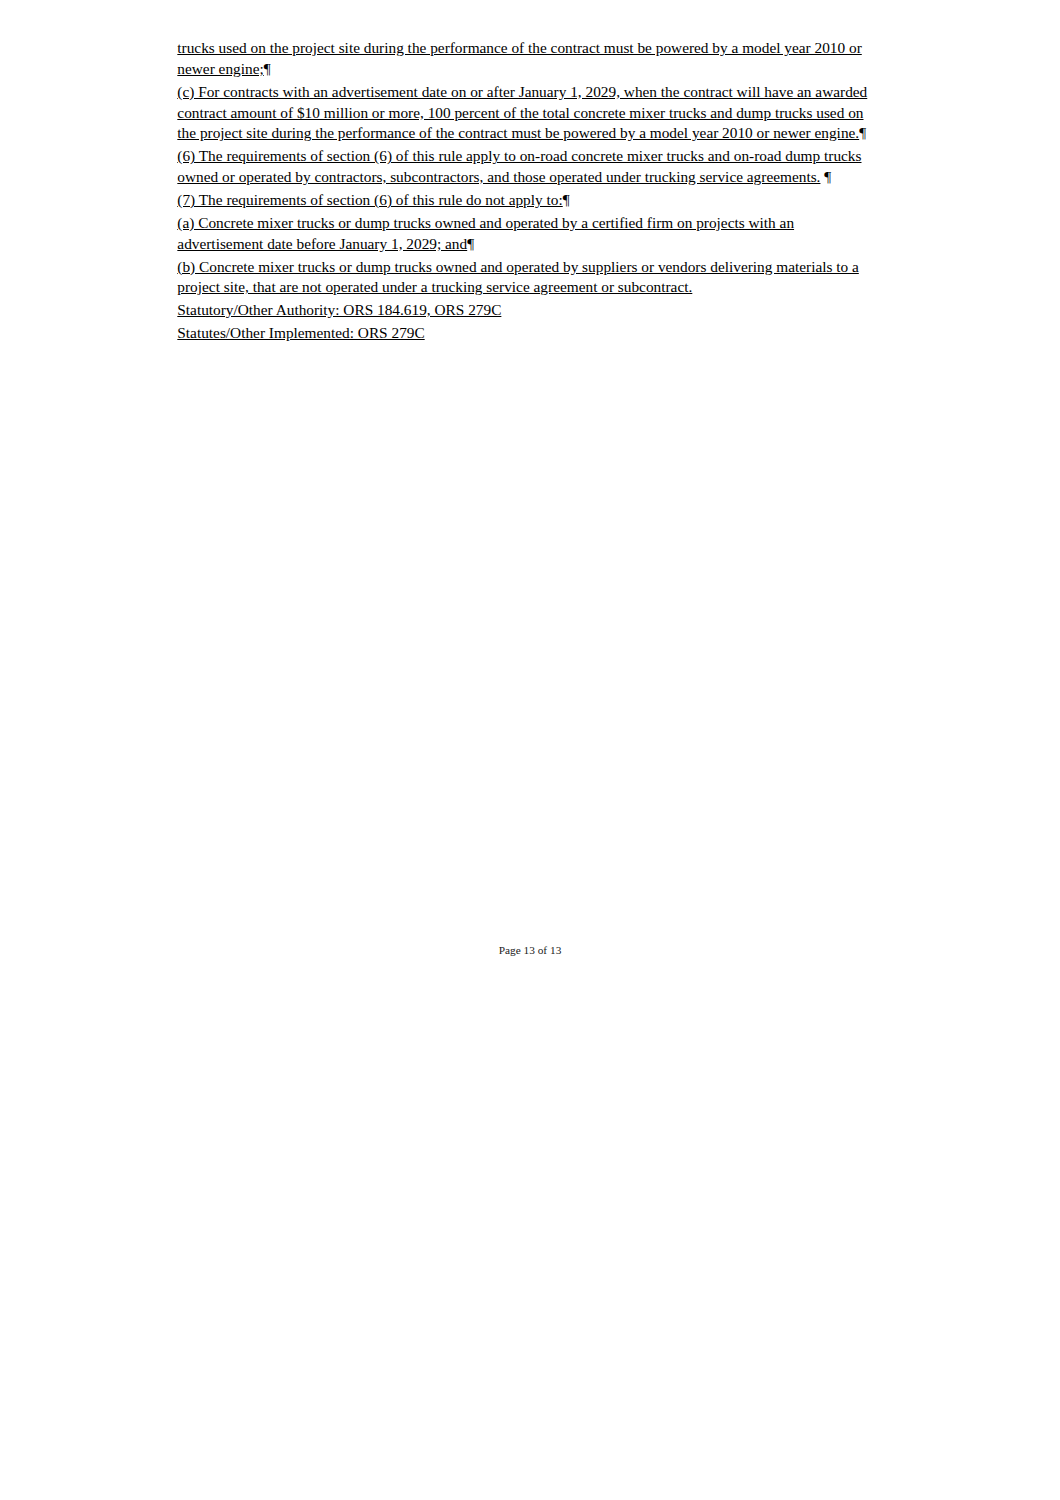trucks used on the project site during the performance of the contract must be powered by a model year 2010 or newer engine;¶
(c) For contracts with an advertisement date on or after January 1, 2029, when the contract will have an awarded contract amount of $10 million or more, 100 percent of the total concrete mixer trucks and dump trucks used on the project site during the performance of the contract must be powered by a model year 2010 or newer engine.¶
(6) The requirements of section (6) of this rule apply to on-road concrete mixer trucks and on-road dump trucks owned or operated by contractors, subcontractors, and those operated under trucking service agreements. ¶
(7) The requirements of section (6) of this rule do not apply to:¶
(a) Concrete mixer trucks or dump trucks owned and operated by a certified firm on projects with an advertisement date before January 1, 2029; and¶
(b) Concrete mixer trucks or dump trucks owned and operated by suppliers or vendors delivering materials to a project site, that are not operated under a trucking service agreement or subcontract.
Statutory/Other Authority: ORS 184.619, ORS 279C
Statutes/Other Implemented: ORS 279C
Page 13 of 13